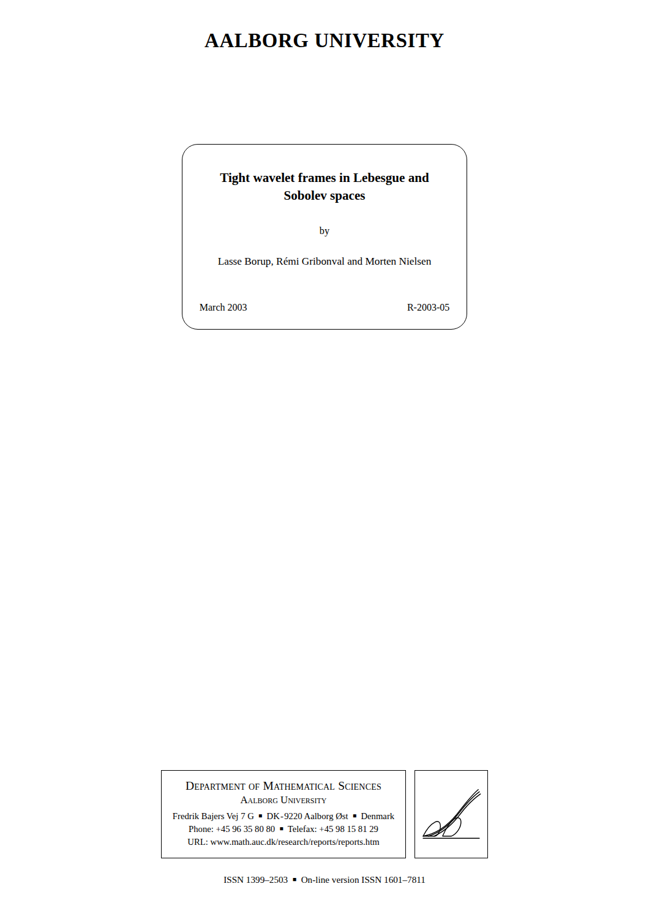AALBORG UNIVERSITY
Tight wavelet frames in Lebesgue and
Sobolev spaces
by
Lasse Borup, Rémi Gribonval and Morten Nielsen
March 2003 R-2003-05
Department of Mathematical Sciences
Aalborg University
Fredrik Bajers Vej 7 G ■ DK - 9220 Aalborg Øst ■ Denmark
Phone: +45 96 35 80 80 ■ Telefax: +45 98 15 81 29
URL: www.math.auc.dk/research/reports/reports.htm
ISSN 1399–2503 ■ On-line version ISSN 1601–7811